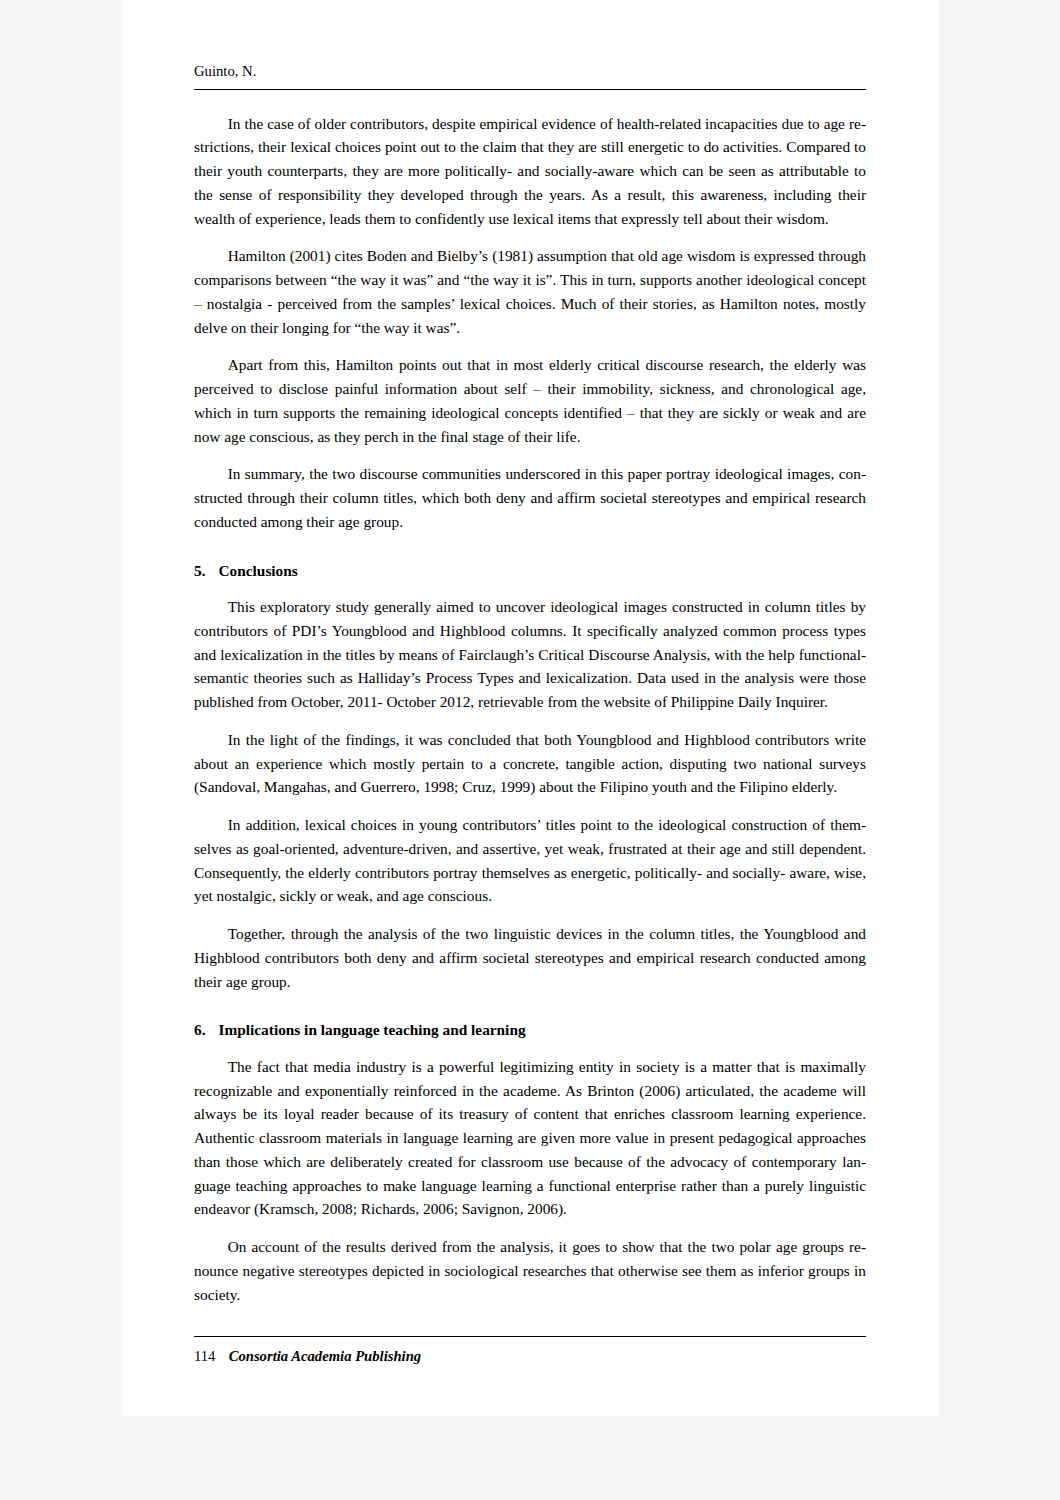Guinto, N.
In the case of older contributors, despite empirical evidence of health-related incapacities due to age restrictions, their lexical choices point out to the claim that they are still energetic to do activities. Compared to their youth counterparts, they are more politically- and socially-aware which can be seen as attributable to the sense of responsibility they developed through the years. As a result, this awareness, including their wealth of experience, leads them to confidently use lexical items that expressly tell about their wisdom.
Hamilton (2001) cites Boden and Bielby’s (1981) assumption that old age wisdom is expressed through comparisons between “the way it was” and “the way it is”. This in turn, supports another ideological concept – nostalgia - perceived from the samples’ lexical choices. Much of their stories, as Hamilton notes, mostly delve on their longing for “the way it was”.
Apart from this, Hamilton points out that in most elderly critical discourse research, the elderly was perceived to disclose painful information about self – their immobility, sickness, and chronological age, which in turn supports the remaining ideological concepts identified – that they are sickly or weak and are now age conscious, as they perch in the final stage of their life.
In summary, the two discourse communities underscored in this paper portray ideological images, constructed through their column titles, which both deny and affirm societal stereotypes and empirical research conducted among their age group.
5. Conclusions
This exploratory study generally aimed to uncover ideological images constructed in column titles by contributors of PDI’s Youngblood and Highblood columns. It specifically analyzed common process types and lexicalization in the titles by means of Fairclaugh’s Critical Discourse Analysis, with the help functional-semantic theories such as Halliday’s Process Types and lexicalization. Data used in the analysis were those published from October, 2011- October 2012, retrievable from the website of Philippine Daily Inquirer.
In the light of the findings, it was concluded that both Youngblood and Highblood contributors write about an experience which mostly pertain to a concrete, tangible action, disputing two national surveys (Sandoval, Mangahas, and Guerrero, 1998; Cruz, 1999) about the Filipino youth and the Filipino elderly.
In addition, lexical choices in young contributors’ titles point to the ideological construction of themselves as goal-oriented, adventure-driven, and assertive, yet weak, frustrated at their age and still dependent. Consequently, the elderly contributors portray themselves as energetic, politically- and socially- aware, wise, yet nostalgic, sickly or weak, and age conscious.
Together, through the analysis of the two linguistic devices in the column titles, the Youngblood and Highblood contributors both deny and affirm societal stereotypes and empirical research conducted among their age group.
6. Implications in language teaching and learning
The fact that media industry is a powerful legitimizing entity in society is a matter that is maximally recognizable and exponentially reinforced in the academe. As Brinton (2006) articulated, the academe will always be its loyal reader because of its treasury of content that enriches classroom learning experience. Authentic classroom materials in language learning are given more value in present pedagogical approaches than those which are deliberately created for classroom use because of the advocacy of contemporary language teaching approaches to make language learning a functional enterprise rather than a purely linguistic endeavor (Kramsch, 2008; Richards, 2006; Savignon, 2006).
On account of the results derived from the analysis, it goes to show that the two polar age groups renounce negative stereotypes depicted in sociological researches that otherwise see them as inferior groups in society.
114 Consortia Academia Publishing